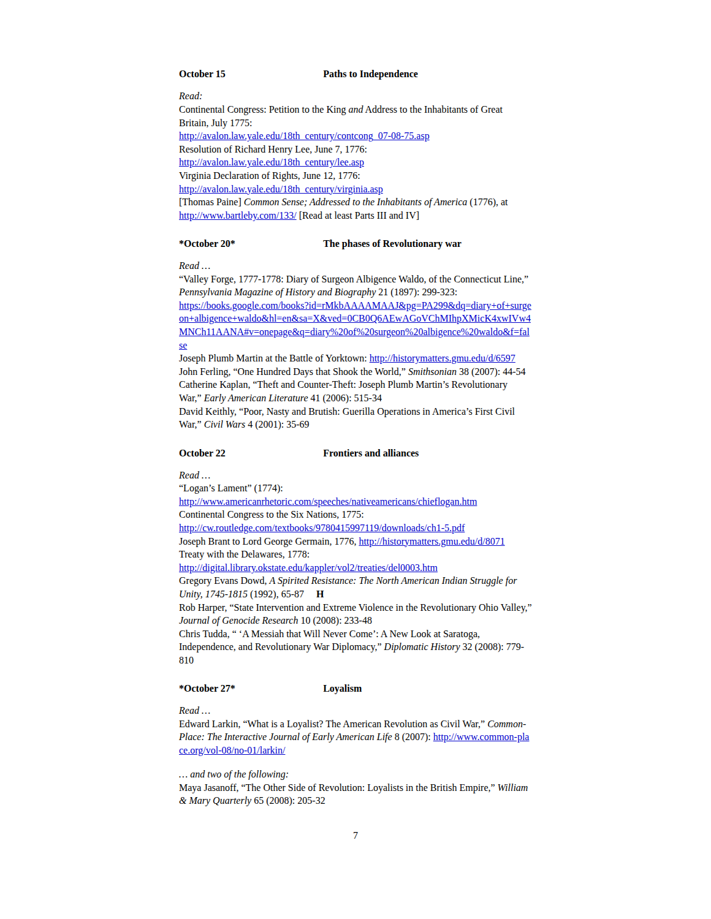October 15 Paths to Independence
Read:
Continental Congress: Petition to the King and Address to the Inhabitants of Great Britain, July 1775:
http://avalon.law.yale.edu/18th_century/contcong_07-08-75.asp
Resolution of Richard Henry Lee, June 7, 1776:
http://avalon.law.yale.edu/18th_century/lee.asp
Virginia Declaration of Rights, June 12, 1776:
http://avalon.law.yale.edu/18th_century/virginia.asp
[Thomas Paine] Common Sense; Addressed to the Inhabitants of America (1776), at
http://www.bartleby.com/133/ [Read at least Parts III and IV]
*October 20* The phases of Revolutionary war
Read …
“Valley Forge, 1777-1778: Diary of Surgeon Albigence Waldo, of the Connecticut Line,” Pennsylvania Magazine of History and Biography 21 (1897): 299-323:
https://books.google.com/books?id=rMkbAAAAMAAJ&pg=PA299&dq=diary+of+surgeon+albigence+waldo&hl=en&sa=X&ved=0CB0Q6AEwAGoVChMIhpXMicK4xwIVw4MNCh11AANA#v=onepage&q=diary%20of%20surgeon%20albigence%20waldo&f=false
Joseph Plumb Martin at the Battle of Yorktown: http://historymatters.gmu.edu/d/6597
John Ferling, “One Hundred Days that Shook the World,” Smithsonian 38 (2007): 44-54
Catherine Kaplan, “Theft and Counter-Theft: Joseph Plumb Martin’s Revolutionary War,” Early American Literature 41 (2006): 515-34
David Keithly, “Poor, Nasty and Brutish: Guerilla Operations in America’s First Civil War,” Civil Wars 4 (2001): 35-69
October 22 Frontiers and alliances
Read …
“Logan’s Lament” (1774):
http://www.americanrhetoric.com/speeches/nativeamericans/chieflogan.htm
Continental Congress to the Six Nations, 1775:
http://cw.routledge.com/textbooks/9780415997119/downloads/ch1-5.pdf
Joseph Brant to Lord George Germain, 1776, http://historymatters.gmu.edu/d/8071
Treaty with the Delawares, 1778:
http://digital.library.okstate.edu/kappler/vol2/treaties/del0003.htm
Gregory Evans Dowd, A Spirited Resistance: The North American Indian Struggle for Unity, 1745-1815 (1992), 65-87 H
Rob Harper, “State Intervention and Extreme Violence in the Revolutionary Ohio Valley,” Journal of Genocide Research 10 (2008): 233-48
Chris Tudda, “ ‘A Messiah that Will Never Come’: A New Look at Saratoga, Independence, and Revolutionary War Diplomacy,” Diplomatic History 32 (2008): 779-810
*October 27* Loyalism
Read …
Edward Larkin, “What is a Loyalist? The American Revolution as Civil War,” Common-Place: The Interactive Journal of Early American Life 8 (2007): http://www.common-place.org/vol-08/no-01/larkin/
… and two of the following:
Maya Jasanoff, “The Other Side of Revolution: Loyalists in the British Empire,” William & Mary Quarterly 65 (2008): 205-32
7